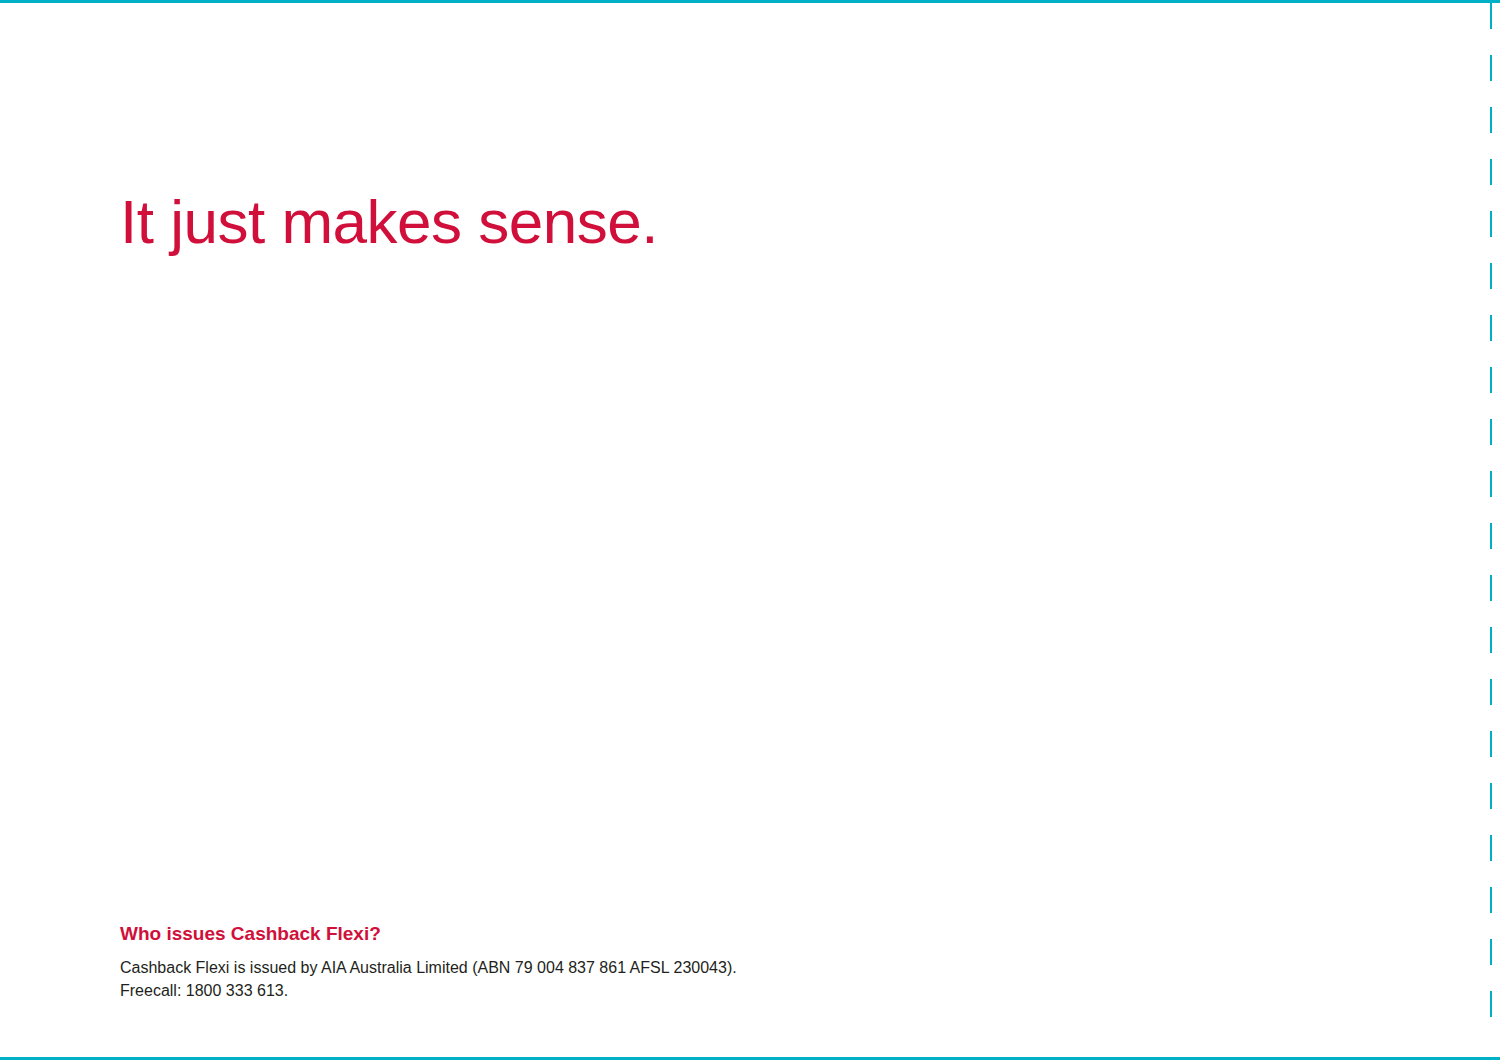It just makes sense.
Who issues Cashback Flexi?
Cashback Flexi is issued by AIA Australia Limited (ABN 79 004 837 861 AFSL 230043).
Freecall: 1800 333 613.